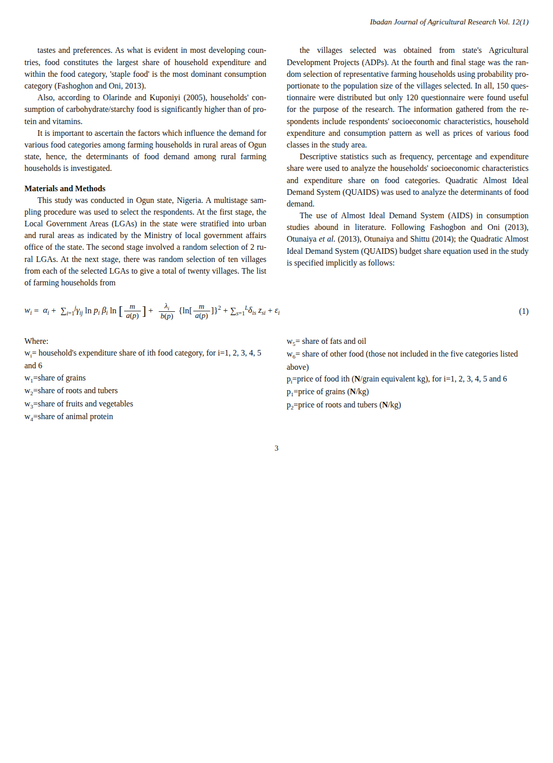Ibadan Journal of Agricultural Research Vol. 12(1)
tastes and preferences. As what is evident in most developing countries, food constitutes the largest share of household expenditure and within the food category, 'staple food' is the most dominant consumption category (Fashoghon and Oni, 2013).
Also, according to Olarinde and Kuponiyi (2005), households' consumption of carbohydrate/starchy food is significantly higher than of protein and vitamins.
It is important to ascertain the factors which influence the demand for various food categories among farming households in rural areas of Ogun state, hence, the determinants of food demand among rural farming households is investigated.
Materials and Methods
This study was conducted in Ogun state, Nigeria. A multistage sampling procedure was used to select the respondents. At the first stage, the Local Government Areas (LGAs) in the state were stratified into urban and rural areas as indicated by the Ministry of local government affairs office of the state. The second stage involved a random selection of 2 rural LGAs. At the next stage, there was random selection of ten villages from each of the selected LGAs to give a total of twenty villages. The list of farming households from
the villages selected was obtained from state's Agricultural Development Projects (ADPs). At the fourth and final stage was the random selection of representative farming households using probability proportionate to the population size of the villages selected. In all, 150 questionnaire were distributed but only 120 questionnaire were found useful for the purpose of the research. The information gathered from the respondents include respondents' socioeconomic characteristics, household expenditure and consumption pattern as well as prices of various food classes in the study area.
Descriptive statistics such as frequency, percentage and expenditure share were used to analyze the households' socioeconomic characteristics and expenditure share on food categories. Quadratic Almost Ideal Demand System (QUAIDS) was used to analyze the determinants of food demand.
The use of Almost Ideal Demand System (AIDS) in consumption studies abound in literature. Following Fashogbon and Oni (2013), Otunaiya et al. (2013), Otunaiya and Shittu (2014); the Quadratic Almost Ideal Demand System (QUAIDS) budget share equation used in the study is specified implicitly as follows:
wi = αi + ∑i=1jγij ln pi βi ln [ma(p)] + λi b(p) {ln[ma(p)]}2 + ∑s=1Lδis zsi + εi
(1)
Where:
wi= household's expenditure share of ith food category, for i=1, 2, 3, 4, 5 and 6
w1=share of grains
w2=share of roots and tubers
w3=share of fruits and vegetables
w4=share of animal protein
w5= share of fats and oil
w6= share of other food (those not included in the five categories listed above)
pi=price of food ith (N/grain equivalent kg), for i=1, 2, 3, 4, 5 and 6
p1=price of grains (N/kg)
p2=price of roots and tubers (N/kg)
3